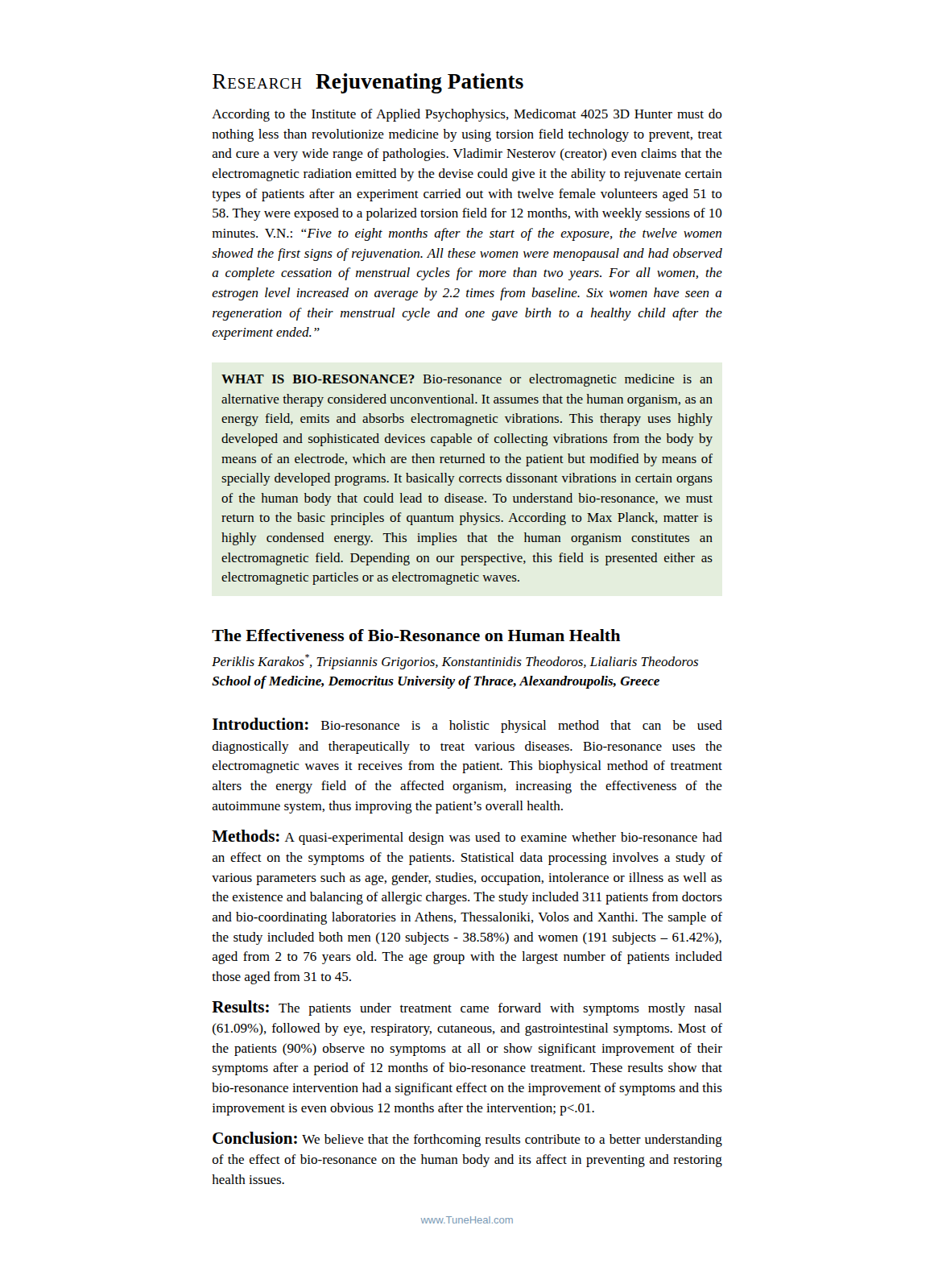Research Rejuvenating Patients
According to the Institute of Applied Psychophysics, Medicomat 4025 3D Hunter must do nothing less than revolutionize medicine by using torsion field technology to prevent, treat and cure a very wide range of pathologies. Vladimir Nesterov (creator) even claims that the electromagnetic radiation emitted by the devise could give it the ability to rejuvenate certain types of patients after an experiment carried out with twelve female volunteers aged 51 to 58. They were exposed to a polarized torsion field for 12 months, with weekly sessions of 10 minutes. V.N.: “Five to eight months after the start of the exposure, the twelve women showed the first signs of rejuvenation. All these women were menopausal and had observed a complete cessation of menstrual cycles for more than two years. For all women, the estrogen level increased on average by 2.2 times from baseline. Six women have seen a regeneration of their menstrual cycle and one gave birth to a healthy child after the experiment ended.”
WHAT IS BIO-RESONANCE? Bio-resonance or electromagnetic medicine is an alternative therapy considered unconventional. It assumes that the human organism, as an energy field, emits and absorbs electromagnetic vibrations. This therapy uses highly developed and sophisticated devices capable of collecting vibrations from the body by means of an electrode, which are then returned to the patient but modified by means of specially developed programs. It basically corrects dissonant vibrations in certain organs of the human body that could lead to disease. To understand bio-resonance, we must return to the basic principles of quantum physics. According to Max Planck, matter is highly condensed energy. This implies that the human organism constitutes an electromagnetic field. Depending on our perspective, this field is presented either as electromagnetic particles or as electromagnetic waves.
The Effectiveness of Bio-Resonance on Human Health
Periklis Karakos*, Tripsiannis Grigorios, Konstantinidis Theodoros, Lialiaris Theodoros
School of Medicine, Democritus University of Thrace, Alexandroupolis, Greece
Introduction: Bio-resonance is a holistic physical method that can be used diagnostically and therapeutically to treat various diseases. Bio-resonance uses the electromagnetic waves it receives from the patient. This biophysical method of treatment alters the energy field of the affected organism, increasing the effectiveness of the autoimmune system, thus improving the patient’s overall health.
Methods: A quasi-experimental design was used to examine whether bio-resonance had an effect on the symptoms of the patients. Statistical data processing involves a study of various parameters such as age, gender, studies, occupation, intolerance or illness as well as the existence and balancing of allergic charges. The study included 311 patients from doctors and bio-coordinating laboratories in Athens, Thessaloniki, Volos and Xanthi. The sample of the study included both men (120 subjects - 38.58%) and women (191 subjects – 61.42%), aged from 2 to 76 years old. The age group with the largest number of patients included those aged from 31 to 45.
Results: The patients under treatment came forward with symptoms mostly nasal (61.09%), followed by eye, respiratory, cutaneous, and gastrointestinal symptoms. Most of the patients (90%) observe no symptoms at all or show significant improvement of their symptoms after a period of 12 months of bio-resonance treatment. These results show that bio-resonance intervention had a significant effect on the improvement of symptoms and this improvement is even obvious 12 months after the intervention; p<.01.
Conclusion: We believe that the forthcoming results contribute to a better understanding of the effect of bio-resonance on the human body and its affect in preventing and restoring health issues.
www.TuneHeal.com